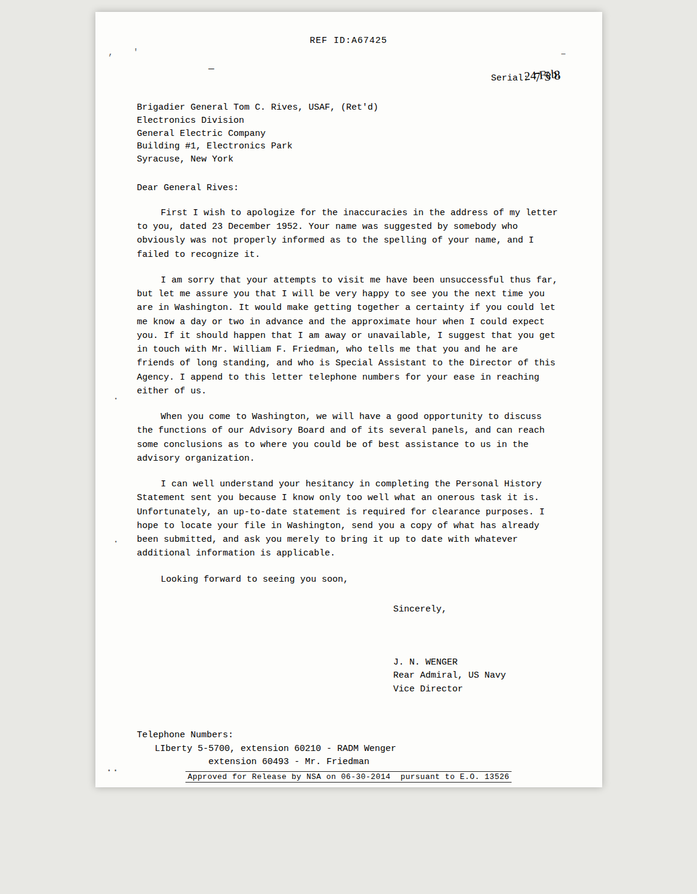REF ID:A67425
, '
–
—
Serial: 7 5 8 24 Feb.
Brigadier General Tom C. Rives, USAF, (Ret'd)
Electronics Division
General Electric Company
Building #1, Electronics Park
Syracuse, New York
Dear General Rives:
First I wish to apologize for the inaccuracies in the address of my letter to you, dated 23 December 1952. Your name was suggested by somebody who obviously was not properly informed as to the spelling of your name, and I failed to recognize it.
I am sorry that your attempts to visit me have been unsuccessful thus far, but let me assure you that I will be very happy to see you the next time you are in Washington. It would make getting together a certainty if you could let me know a day or two in advance and the approximate hour when I could expect you. If it should happen that I am away or unavailable, I suggest that you get in touch with Mr. William F. Friedman, who tells me that you and he are friends of long standing, and who is Special Assistant to the Director of this Agency. I append to this letter telephone numbers for your ease in reaching either of us.
When you come to Washington, we will have a good opportunity to discuss the functions of our Advisory Board and of its several panels, and can reach some conclusions as to where you could be of best assistance to us in the advisory organization.
I can well understand your hesitancy in completing the Personal History Statement sent you because I know only too well what an onerous task it is. Unfortunately, an up-to-date statement is required for clearance purposes. I hope to locate your file in Washington, send you a copy of what has already been submitted, and ask you merely to bring it up to date with whatever additional information is applicable.
Looking forward to seeing you soon,
Sincerely,
J. N. WENGER
Rear Admiral, US Navy
Vice Director
Telephone Numbers:
LIberty 5-5700, extension 60210 - RADM Wenger
extension 60493 - Mr. Friedman
·
·
··
Approved for Release by NSA on 06-30-2014 pursuant to E.O. 13526